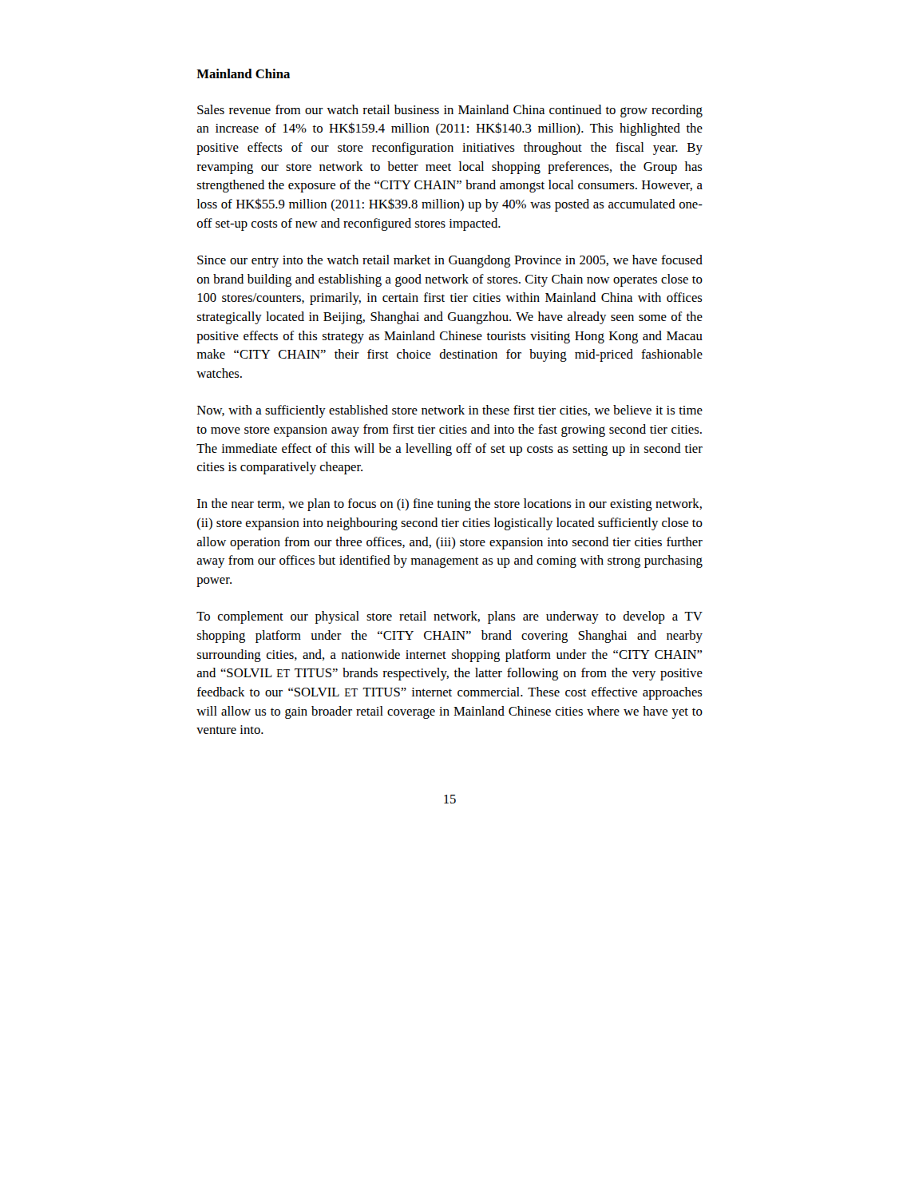Mainland China
Sales revenue from our watch retail business in Mainland China continued to grow recording an increase of 14% to HK$159.4 million (2011: HK$140.3 million). This highlighted the positive effects of our store reconfiguration initiatives throughout the fiscal year. By revamping our store network to better meet local shopping preferences, the Group has strengthened the exposure of the “CITY CHAIN” brand amongst local consumers. However, a loss of HK$55.9 million (2011: HK$39.8 million) up by 40% was posted as accumulated one-off set-up costs of new and reconfigured stores impacted.
Since our entry into the watch retail market in Guangdong Province in 2005, we have focused on brand building and establishing a good network of stores. City Chain now operates close to 100 stores/counters, primarily, in certain first tier cities within Mainland China with offices strategically located in Beijing, Shanghai and Guangzhou. We have already seen some of the positive effects of this strategy as Mainland Chinese tourists visiting Hong Kong and Macau make “CITY CHAIN” their first choice destination for buying mid-priced fashionable watches.
Now, with a sufficiently established store network in these first tier cities, we believe it is time to move store expansion away from first tier cities and into the fast growing second tier cities. The immediate effect of this will be a levelling off of set up costs as setting up in second tier cities is comparatively cheaper.
In the near term, we plan to focus on (i) fine tuning the store locations in our existing network, (ii) store expansion into neighbouring second tier cities logistically located sufficiently close to allow operation from our three offices, and, (iii) store expansion into second tier cities further away from our offices but identified by management as up and coming with strong purchasing power.
To complement our physical store retail network, plans are underway to develop a TV shopping platform under the “CITY CHAIN” brand covering Shanghai and nearby surrounding cities, and, a nationwide internet shopping platform under the “CITY CHAIN” and “SOLVIL ET TITUS” brands respectively, the latter following on from the very positive feedback to our “SOLVIL ET TITUS” internet commercial. These cost effective approaches will allow us to gain broader retail coverage in Mainland Chinese cities where we have yet to venture into.
15